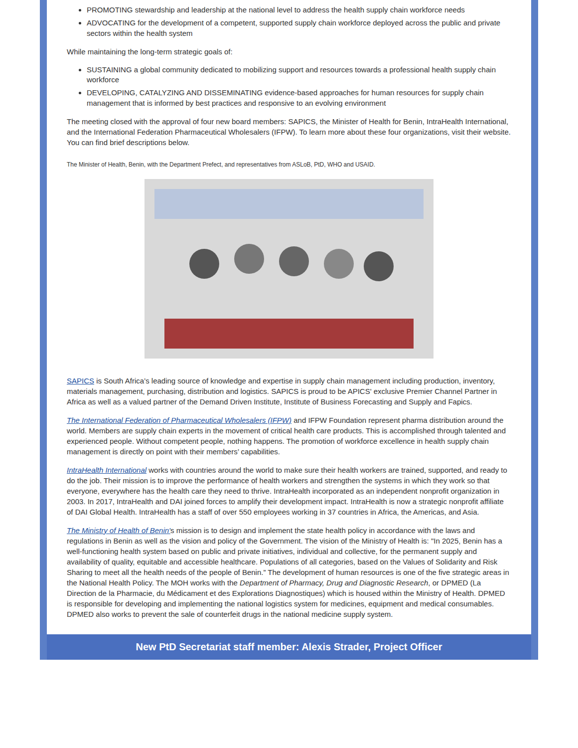PROMOTING stewardship and leadership at the national level to address the health supply chain workforce needs
ADVOCATING for the development of a competent, supported supply chain workforce deployed across the public and private sectors within the health system
While maintaining the long-term strategic goals of:
SUSTAINING a global community dedicated to mobilizing support and resources towards a professional health supply chain workforce
DEVELOPING, CATALYZING AND DISSEMINATING evidence-based approaches for human resources for supply chain management that is informed by best practices and responsive to an evolving environment
The meeting closed with the approval of four new board members: SAPICS, the Minister of Health for Benin, IntraHealth International, and the International Federation Pharmaceutical Wholesalers (IFPW). To learn more about these four organizations, visit their website. You can find brief descriptions below.
The Minister of Health, Benin, with the Department Prefect, and representatives from ASLoB, PtD, WHO and USAID.
SAPICS is South Africa’s leading source of knowledge and expertise in supply chain management including production, inventory, materials management, purchasing, distribution and logistics. SAPICS is proud to be APICS' exclusive Premier Channel Partner in Africa as well as a valued partner of the Demand Driven Institute, Institute of Business Forecasting and Supply and Fapics.
The International Federation of Pharmaceutical Wholesalers (IFPW) and IFPW Foundation represent pharma distribution around the world. Members are supply chain experts in the movement of critical health care products. This is accomplished through talented and experienced people. Without competent people, nothing happens. The promotion of workforce excellence in health supply chain management is directly on point with their members’ capabilities.
IntraHealth International works with countries around the world to make sure their health workers are trained, supported, and ready to do the job. Their mission is to improve the performance of health workers and strengthen the systems in which they work so that everyone, everywhere has the health care they need to thrive. IntraHealth incorporated as an independent nonprofit organization in 2003. In 2017, IntraHealth and DAI joined forces to amplify their development impact. IntraHealth is now a strategic nonprofit affiliate of DAI Global Health. IntraHealth has a staff of over 550 employees working in 37 countries in Africa, the Americas, and Asia.
The Ministry of Health of Benin's mission is to design and implement the state health policy in accordance with the laws and regulations in Benin as well as the vision and policy of the Government. The vision of the Ministry of Health is: "In 2025, Benin has a well-functioning health system based on public and private initiatives, individual and collective, for the permanent supply and availability of quality, equitable and accessible healthcare. Populations of all categories, based on the Values of Solidarity and Risk Sharing to meet all the health needs of the people of Benin.” The development of human resources is one of the five strategic areas in the National Health Policy. The MOH works with the Department of Pharmacy, Drug and Diagnostic Research, or DPMED (La Direction de la Pharmacie, du Médicament et des Explorations Diagnostiques) which is housed within the Ministry of Health. DPMED is responsible for developing and implementing the national logistics system for medicines, equipment and medical consumables. DPMED also works to prevent the sale of counterfeit drugs in the national medicine supply system.
New PtD Secretariat staff member: Alexis Strader, Project Officer